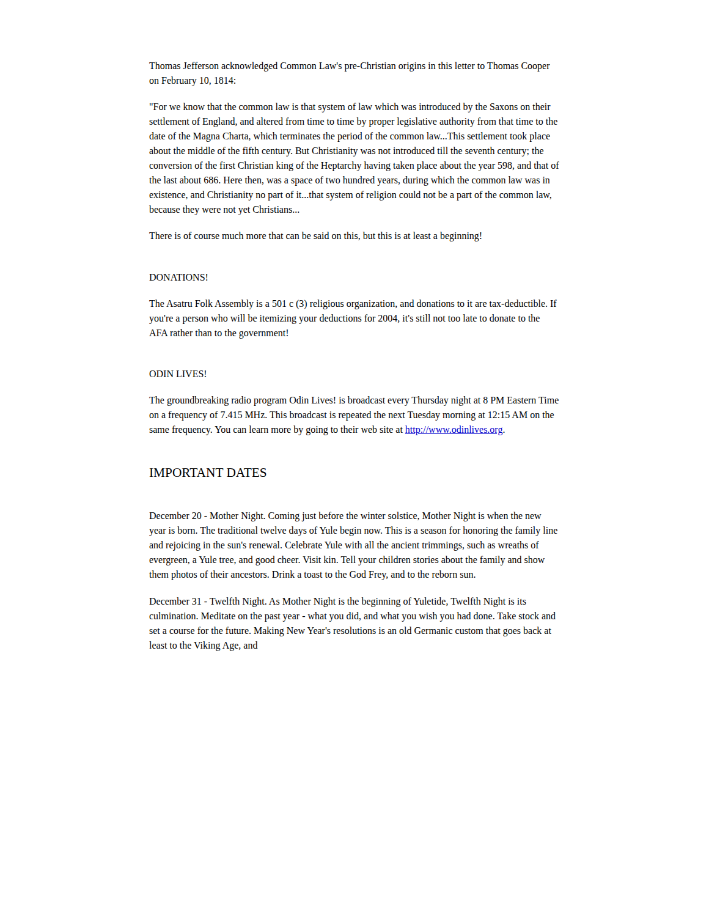Thomas Jefferson acknowledged Common Law's pre-Christian origins in this letter to Thomas Cooper on February 10, 1814:
"For we know that the common law is that system of law which was introduced by the Saxons on their settlement of England, and altered from time to time by proper legislative authority from that time to the date of the Magna Charta, which terminates the period of the common law...This settlement took place about the middle of the fifth century. But Christianity was not introduced till the seventh century; the conversion of the first Christian king of the Heptarchy having taken place about the year 598, and that of the last about 686. Here then, was a space of two hundred years, during which the common law was in existence, and Christianity no part of it...that system of religion could not be a part of the common law, because they were not yet Christians...
There is of course much more that can be said on this, but this is at least a beginning!
DONATIONS!
The Asatru Folk Assembly is a 501 c (3) religious organization, and donations to it are tax-deductible. If you're a person who will be itemizing your deductions for 2004, it's still not too late to donate to the AFA rather than to the government!
ODIN LIVES!
The groundbreaking radio program Odin Lives! is broadcast every Thursday night at 8 PM Eastern Time on a frequency of 7.415 MHz. This broadcast is repeated the next Tuesday morning at 12:15 AM on the same frequency. You can learn more by going to their web site at http://www.odinlives.org.
IMPORTANT DATES
December 20 - Mother Night. Coming just before the winter solstice, Mother Night is when the new year is born. The traditional twelve days of Yule begin now. This is a season for honoring the family line and rejoicing in the sun's renewal. Celebrate Yule with all the ancient trimmings, such as wreaths of evergreen, a Yule tree, and good cheer. Visit kin. Tell your children stories about the family and show them photos of their ancestors. Drink a toast to the God Frey, and to the reborn sun.
December 31 - Twelfth Night. As Mother Night is the beginning of Yuletide, Twelfth Night is its culmination. Meditate on the past year - what you did, and what you wish you had done. Take stock and set a course for the future. Making New Year's resolutions is an old Germanic custom that goes back at least to the Viking Age, and